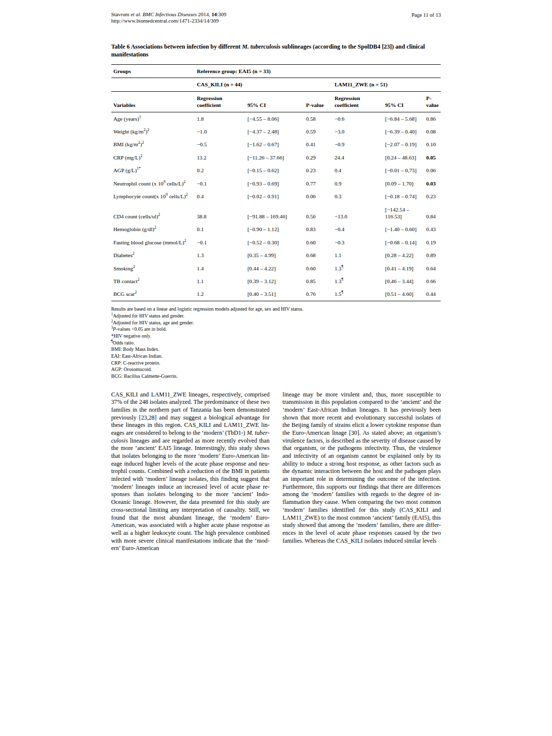Stavrum et al. BMC Infectious Diseases 2014, 14:309
http://www.biomedcentral.com/1471-2334/14/309
Page 11 of 13
Table 6 Associations between infection by different M. tuberculosis sublineages (according to the SpolDB4 [23]) and clinical manifestations
| Groups | Reference group: EAI5 (n = 33) |
| --- | --- |
| | CAS_KILI (n = 44) | LAM11_ZWE (n = 51) |
| Variables | Regression coefficient | 95% CI | P-value | Regression coefficient | 95% CI | P-value |
| Age (years) 1 | 1.8 | [−4.55 – 8.06] | 0.58 | −0.6 | [−6.84 – 5.68] | 0.86 |
| Weight (kg/m 2 ) 2 | −1.0 | [−4.37 – 2.48] | 0.59 | −3.0 | [−6.39 – 0.40] | 0.08 |
| BMI (kg/m 2 ) 2 | −0.5 | [−1.62 – 0.67] | 0.41 | −0.9 | [−2.07 – 0.19] | 0.10 |
| CRP (mg/L) 2 | 13.2 | [−11.26 – 37.66] | 0.29 | 24.4 | [0.24 – 48.63] | 0.05 |
| AGP (g/L) 1* | 0.2 | [−0.15 – 0.62] | 0.23 | 0.4 | [−0.01 – 0,73] | 0.06 |
| Neutrophil count (x 10 9 cells/L) 2 | −0.1 | [−0.93 – 0.69] | 0.77 | 0.9 | [0.09 – 1.70] | 0.03 |
| Lymphocyte count(x 10 9 cells/L) 2 | 0.4 | [−0.02 – 0.91] | 0.06 | 0.3 | [−0.18 – 0.74] | 0.23 |
| CD4 count (cells/ul) 2 | 38.8 | [−91.88 – 169.46] | 0.56 | −13.0 | [−142.54 – 116.53] | 0.84 |
| Hemoglobin (g/dl) 2 | 0.1 | [−0.90 – 1.12] | 0.83 | −0.4 | [−1.40 – 0.60] | 0.43 |
| Fasting blood glucose (mmol/L) 2 | −0.1 | [−0.52 – 0.30] | 0.60 | −0.3 | [−0.68 – 0.14] | 0.19 |
| Diabetes 2 | 1.3 | [0.35 – 4.99] | 0.68 | 1.1 | [0.28 – 4.22] | 0.89 |
| Smoking 2 | 1.4 | [0.44 – 4.22] | 0.60 | 1.3 ¶ | [0.41 – 4.19] | 0.64 |
| TB contact 2 | 1.1 | [0.39 – 3.12] | 0.85 | 1.3 ¶ | [0.46 – 3.44] | 0.66 |
| BCG scar 2 | 1.2 | [0.40 – 3.51] | 0.76 | 1.5 ¶ | [0.51 – 4.60] | 0.44 |
Results are based on a linear and logistic regression models adjusted for age, sex and HIV status.
1Adjusted for HIV status and gender.
2Adjusted for HIV status, age and gender.
3P-values <0.05 are in bold.
*HIV negative only.
¶Odds ratio.
BMI: Body Mass Index.
EAI: East-African Indian.
CRP: C-reactive protein.
AGP: Orosomucoid.
BCG: Bacillus Calmette-Guerrin.
CAS_KILI and LAM11_ZWE lineages, respectively, comprised 37% of the 248 isolates analyzed. The predominance of these two families in the northern part of Tanzania has been demonstrated previously [23,28] and may suggest a biological advantage for these lineages in this region. CAS_KILI and LAM11_ZWE lineages are considered to belong to the ‘modern’ (TbD1-) M. tuberculosis lineages and are regarded as more recently evolved than the more ‘ancient’ EAI5 lineage. Interestingly, this study shows that isolates belonging to the more ‘modern’ Euro-American lineage induced higher levels of the acute phase response and neutrophil counts. Combined with a reduction of the BMI in patients infected with ‘modern’ lineage isolates, this finding suggest that ‘modern’ lineages induce an increased level of acute phase responses than isolates belonging to the more ‘ancient’ Indo-Oceanic lineage. However, the data presented for this study are cross-sectional limiting any interpretation of causality. Still, we found that the most abundant lineage, the ‘modern’ Euro-American, was associated with a higher acute phase response as well as a higher leukocyte count. The high prevalence combined with more severe clinical manifestations indicate that the ‘modern’ Euro-American
lineage may be more virulent and, thus, more susceptible to transmission in this population compared to the ‘ancient’ and the ‘modern’ East-African Indian lineages. It has previously been shown that more recent and evolutionary successful isolates of the Beijing family of strains elicit a lower cytokine response than the Euro-American linage [30]. As stated above; an organism’s virulence factors, is described as the severity of disease caused by that organism, or the pathogens infectivity. Thus, the virulence and infectivity of an organism cannot be explained only by its ability to induce a strong host response, as other factors such as the dynamic interaction between the host and the pathogen plays an important role in determining the outcome of the infection. Furthermore, this supports our findings that there are differences among the ‘modern’ families with regards to the degree of inflammation they cause. When comparing the two most common ‘modern’ families identified for this study (CAS_KILI and LAM11_ZWE) to the most common ‘ancient’ family (EAI5), this study showed that among the ‘modern’ families, there are differences in the level of acute phase responses caused by the two families. Whereas the CAS_KILI isolates induced similar levels